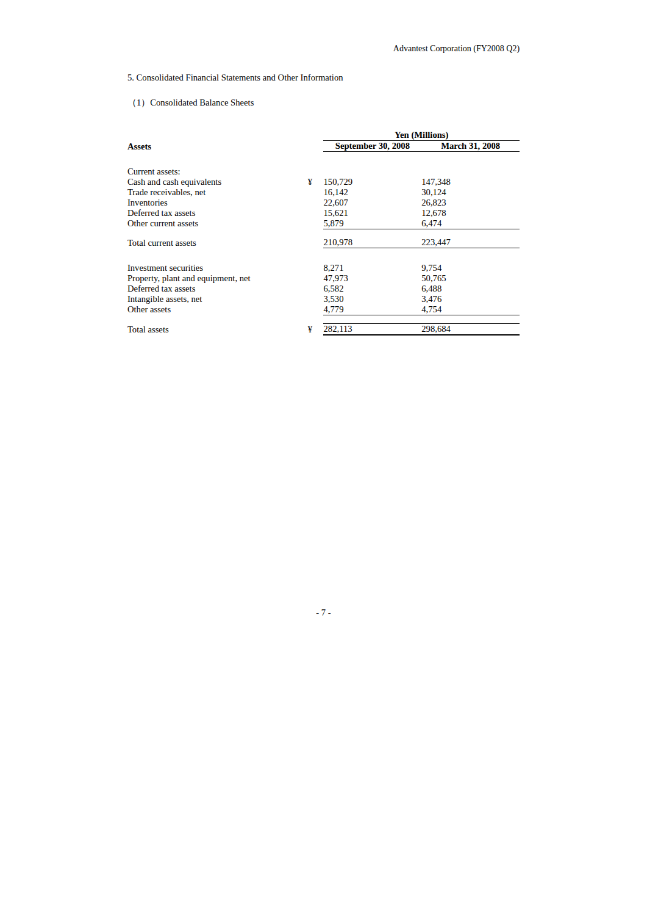Advantest Corporation (FY2008 Q2)
5. Consolidated Financial Statements and Other Information
（1）Consolidated Balance Sheets
| | | Yen (Millions) |
| Assets | | September 30, 2008 | March 31, 2008 |
| Current assets: | | | |
| Cash and cash equivalents | ¥ | 150,729 | 147,348 |
| Trade receivables, net | | 16,142 | 30,124 |
| Inventories | | 22,607 | 26,823 |
| Deferred tax assets | | 15,621 | 12,678 |
| Other current assets | | 5,879 | 6,474 |
| Total current assets | | 210,978 | 223,447 |
| Investment securities | | 8,271 | 9,754 |
| Property, plant and equipment, net | | 47,973 | 50,765 |
| Deferred tax assets | | 6,582 | 6,488 |
| Intangible assets, net | | 3,530 | 3,476 |
| Other assets | | 4,779 | 4,754 |
| Total assets | ¥ | 282,113 | 298,684 |
- 7 -